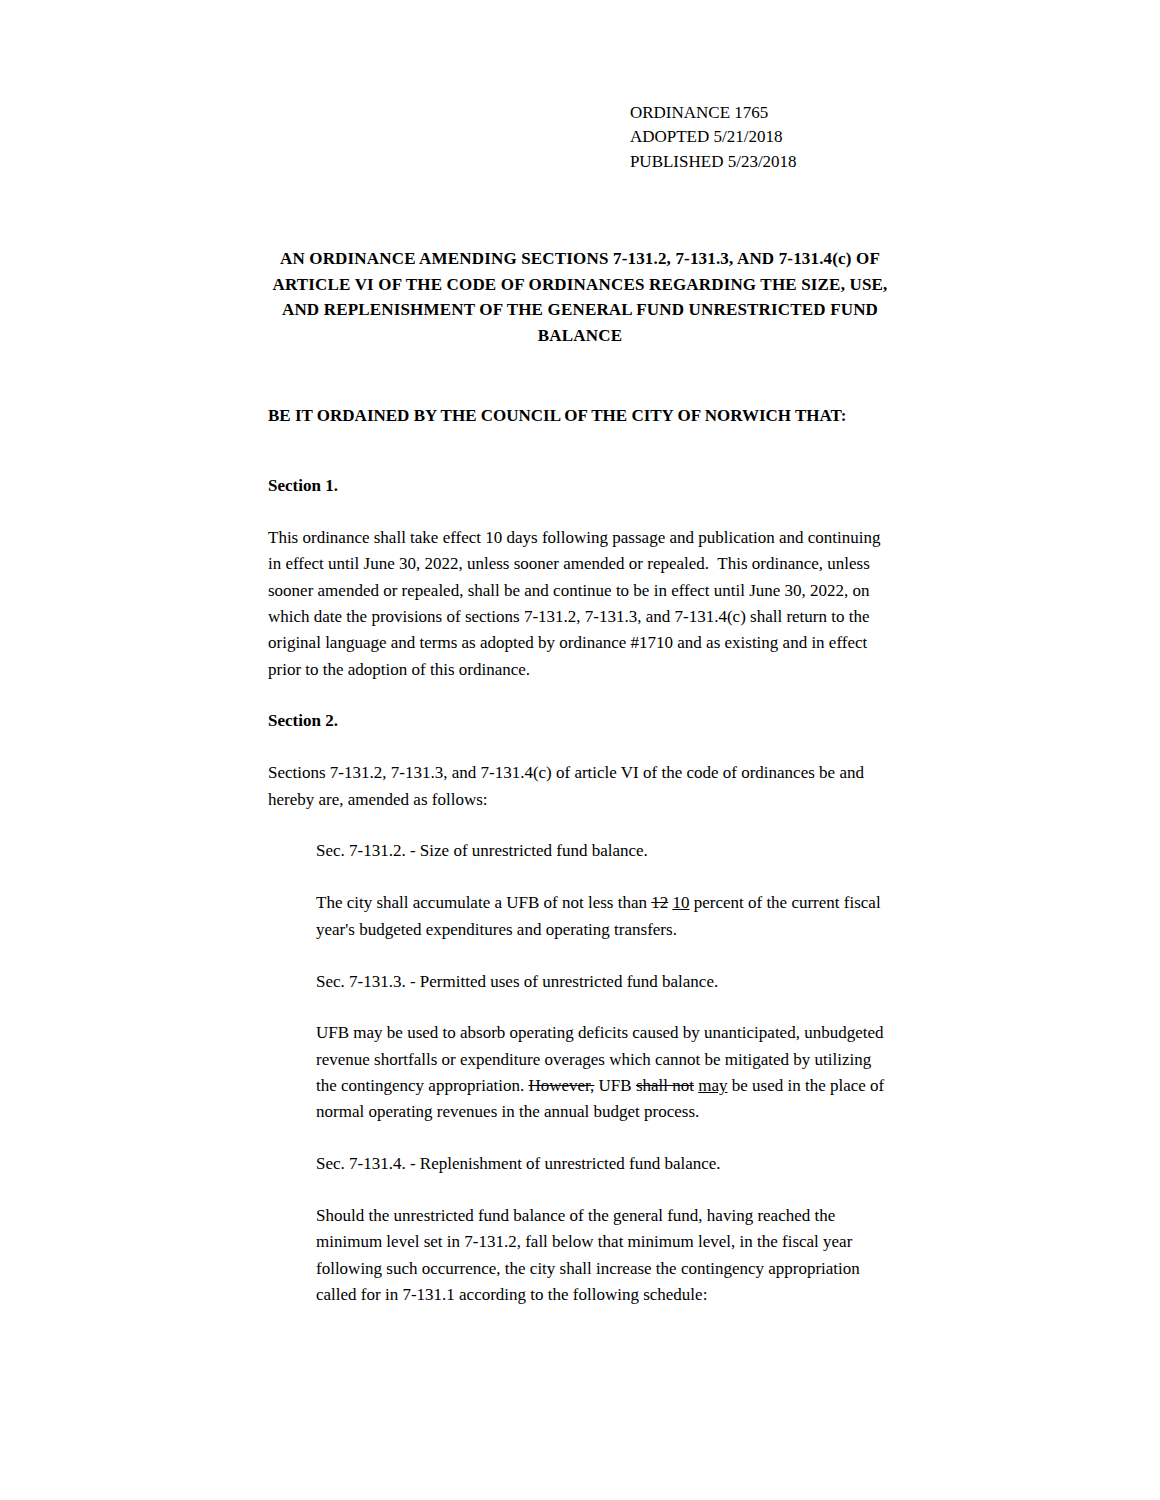ORDINANCE 1765
ADOPTED 5/21/2018
PUBLISHED 5/23/2018
AN ORDINANCE AMENDING SECTIONS 7-131.2, 7-131.3, AND 7-131.4(c) OF ARTICLE VI OF THE CODE OF ORDINANCES REGARDING THE SIZE, USE, AND REPLENISHMENT OF THE GENERAL FUND UNRESTRICTED FUND BALANCE
BE IT ORDAINED BY THE COUNCIL OF THE CITY OF NORWICH THAT:
Section 1.
This ordinance shall take effect 10 days following passage and publication and continuing in effect until June 30, 2022, unless sooner amended or repealed. This ordinance, unless sooner amended or repealed, shall be and continue to be in effect until June 30, 2022, on which date the provisions of sections 7-131.2, 7-131.3, and 7-131.4(c) shall return to the original language and terms as adopted by ordinance #1710 and as existing and in effect prior to the adoption of this ordinance.
Section 2.
Sections 7-131.2, 7-131.3, and 7-131.4(c) of article VI of the code of ordinances be and hereby are, amended as follows:
Sec. 7-131.2. - Size of unrestricted fund balance.
The city shall accumulate a UFB of not less than 12 10 percent of the current fiscal year's budgeted expenditures and operating transfers.
Sec. 7-131.3. - Permitted uses of unrestricted fund balance.
UFB may be used to absorb operating deficits caused by unanticipated, unbudgeted revenue shortfalls or expenditure overages which cannot be mitigated by utilizing the contingency appropriation. However, UFB shall not may be used in the place of normal operating revenues in the annual budget process.
Sec. 7-131.4. - Replenishment of unrestricted fund balance.
Should the unrestricted fund balance of the general fund, having reached the minimum level set in 7-131.2, fall below that minimum level, in the fiscal year following such occurrence, the city shall increase the contingency appropriation called for in 7-131.1 according to the following schedule: